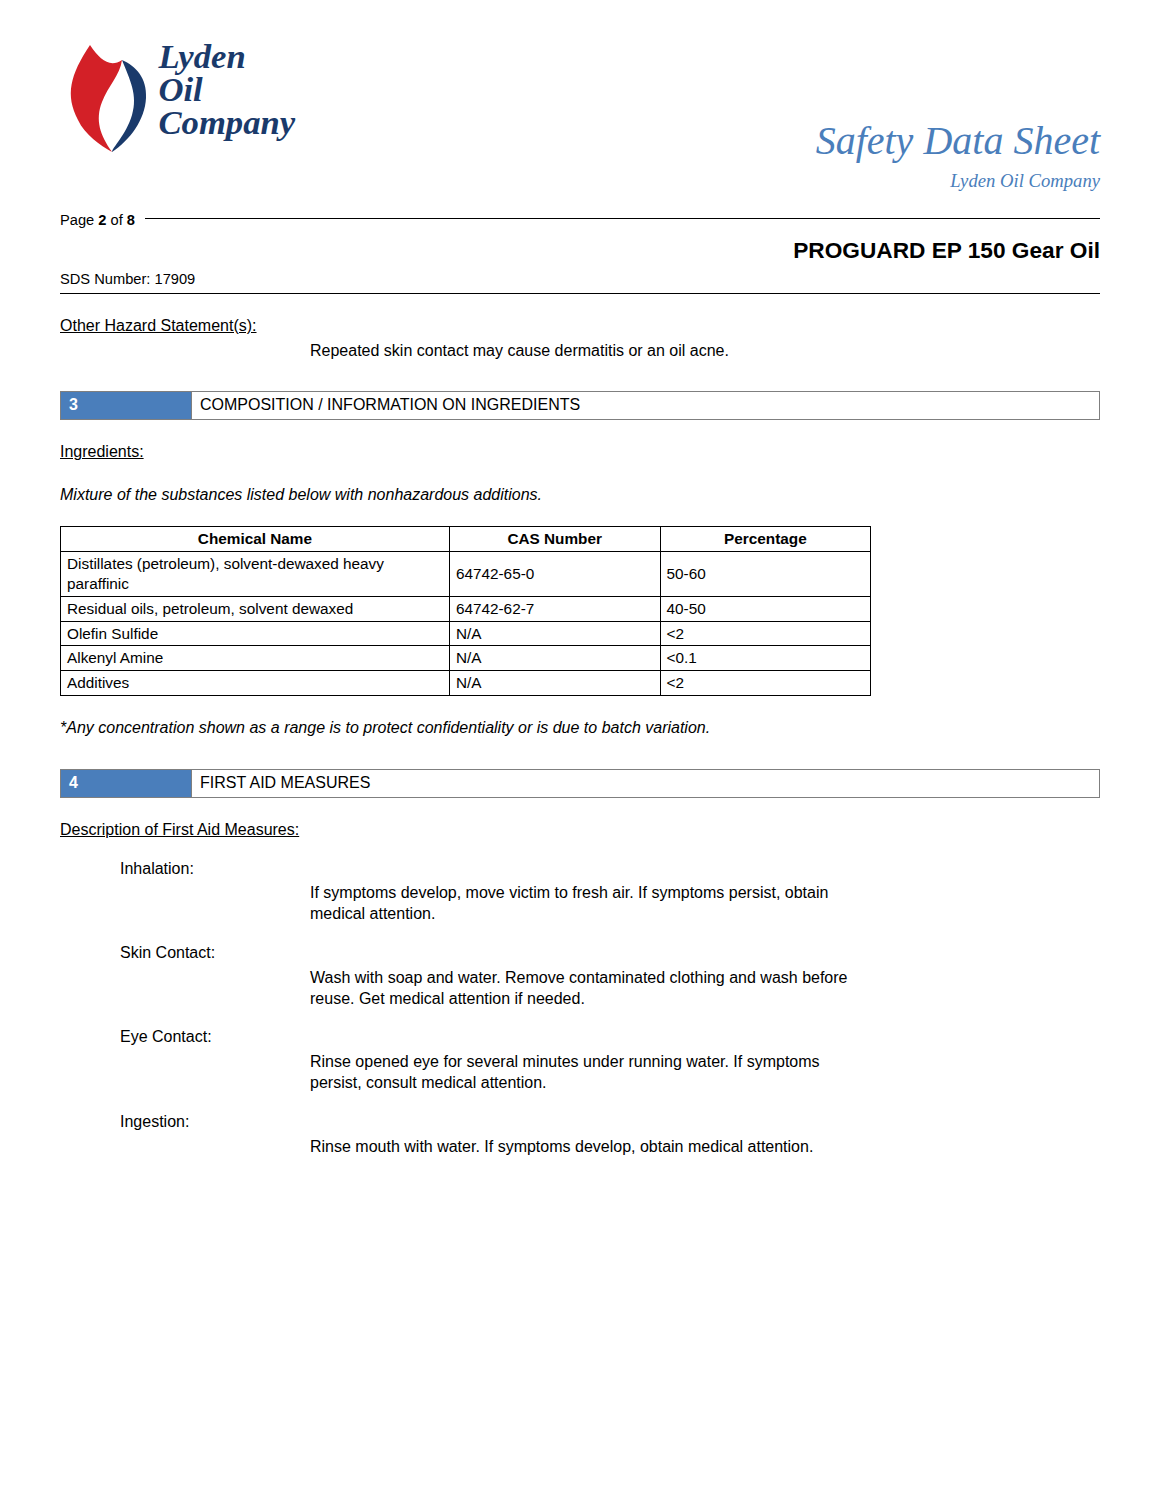Lyden
Oil
Company
Safety Data Sheet
Lyden Oil Company
Page 2 of 8
PROGUARD EP 150 Gear Oil
SDS Number: 17909
Other Hazard Statement(s):
Repeated skin contact may cause dermatitis or an oil acne.
3
COMPOSITION / INFORMATION ON INGREDIENTS
Ingredients:
Mixture of the substances listed below with nonhazardous additions.
| Chemical Name | CAS Number | Percentage |
| --- | --- | --- |
| Distillates (petroleum), solvent-dewaxed heavy paraffinic | 64742-65-0 | 50-60 |
| Residual oils, petroleum, solvent dewaxed | 64742-62-7 | 40-50 |
| Olefin Sulfide | N/A | <2 |
| Alkenyl Amine | N/A | <0.1 |
| Additives | N/A | <2 |
*Any concentration shown as a range is to protect confidentiality or is due to batch variation.
4
FIRST AID MEASURES
Description of First Aid Measures:
Inhalation:
If symptoms develop, move victim to fresh air. If symptoms persist, obtain medical attention.
Skin Contact:
Wash with soap and water. Remove contaminated clothing and wash before reuse. Get medical attention if needed.
Eye Contact:
Rinse opened eye for several minutes under running water. If symptoms persist, consult medical attention.
Ingestion:
Rinse mouth with water. If symptoms develop, obtain medical attention.